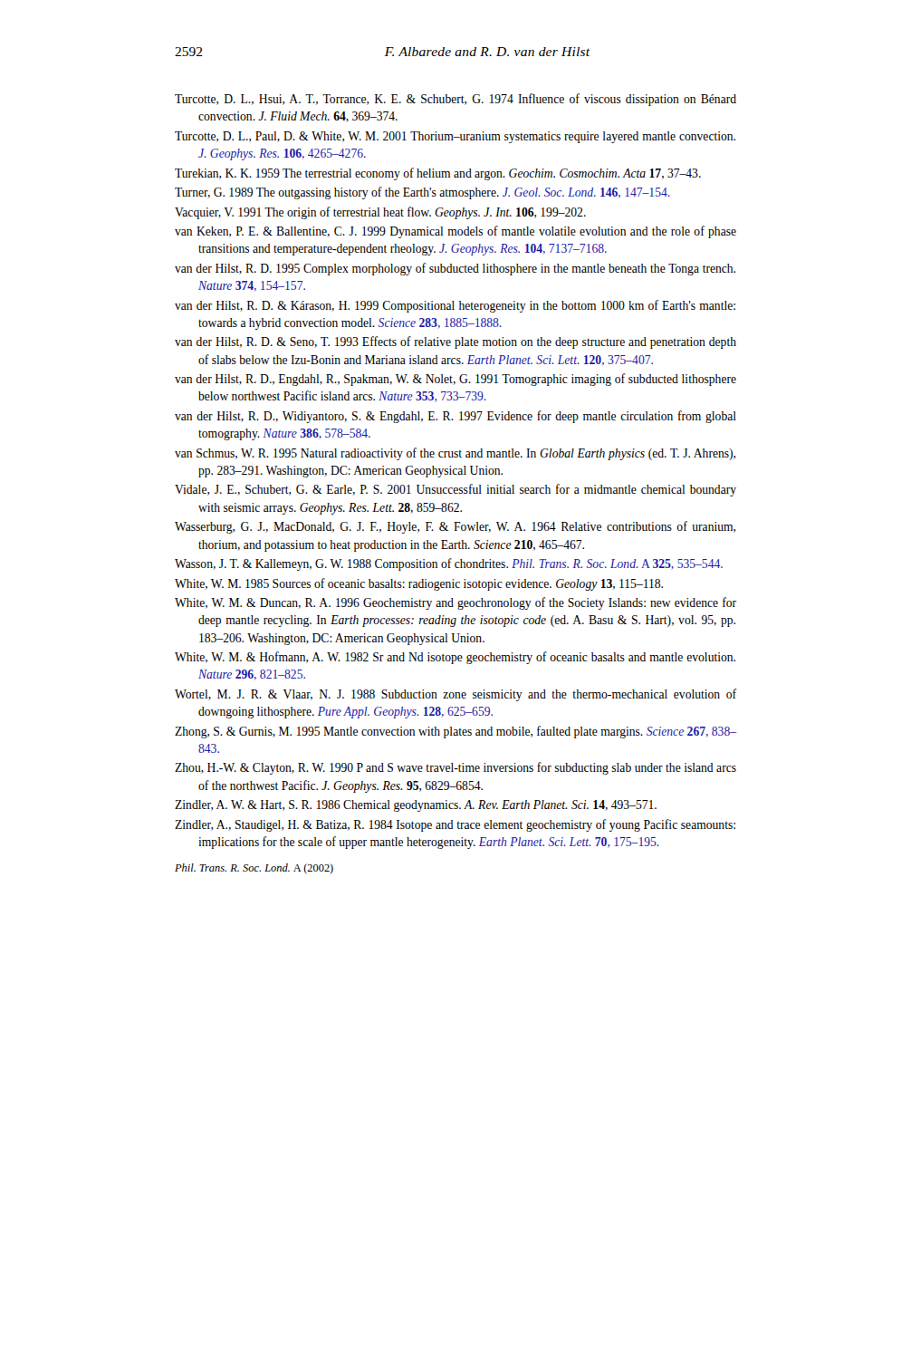2592
F. Albarede and R. D. van der Hilst
Turcotte, D. L., Hsui, A. T., Torrance, K. E. & Schubert, G. 1974 Influence of viscous dissipation on Bénard convection. J. Fluid Mech. 64, 369–374.
Turcotte, D. L., Paul, D. & White, W. M. 2001 Thorium–uranium systematics require layered mantle convection. J. Geophys. Res. 106, 4265–4276.
Turekian, K. K. 1959 The terrestrial economy of helium and argon. Geochim. Cosmochim. Acta 17, 37–43.
Turner, G. 1989 The outgassing history of the Earth's atmosphere. J. Geol. Soc. Lond. 146, 147–154.
Vacquier, V. 1991 The origin of terrestrial heat flow. Geophys. J. Int. 106, 199–202.
van Keken, P. E. & Ballentine, C. J. 1999 Dynamical models of mantle volatile evolution and the role of phase transitions and temperature-dependent rheology. J. Geophys. Res. 104, 7137–7168.
van der Hilst, R. D. 1995 Complex morphology of subducted lithosphere in the mantle beneath the Tonga trench. Nature 374, 154–157.
van der Hilst, R. D. & Kárason, H. 1999 Compositional heterogeneity in the bottom 1000 km of Earth's mantle: towards a hybrid convection model. Science 283, 1885–1888.
van der Hilst, R. D. & Seno, T. 1993 Effects of relative plate motion on the deep structure and penetration depth of slabs below the Izu-Bonin and Mariana island arcs. Earth Planet. Sci. Lett. 120, 375–407.
van der Hilst, R. D., Engdahl, R., Spakman, W. & Nolet, G. 1991 Tomographic imaging of subducted lithosphere below northwest Pacific island arcs. Nature 353, 733–739.
van der Hilst, R. D., Widiyantoro, S. & Engdahl, E. R. 1997 Evidence for deep mantle circulation from global tomography. Nature 386, 578–584.
van Schmus, W. R. 1995 Natural radioactivity of the crust and mantle. In Global Earth physics (ed. T. J. Ahrens), pp. 283–291. Washington, DC: American Geophysical Union.
Vidale, J. E., Schubert, G. & Earle, P. S. 2001 Unsuccessful initial search for a midmantle chemical boundary with seismic arrays. Geophys. Res. Lett. 28, 859–862.
Wasserburg, G. J., MacDonald, G. J. F., Hoyle, F. & Fowler, W. A. 1964 Relative contributions of uranium, thorium, and potassium to heat production in the Earth. Science 210, 465–467.
Wasson, J. T. & Kallemeyn, G. W. 1988 Composition of chondrites. Phil. Trans. R. Soc. Lond. A 325, 535–544.
White, W. M. 1985 Sources of oceanic basalts: radiogenic isotopic evidence. Geology 13, 115–118.
White, W. M. & Duncan, R. A. 1996 Geochemistry and geochronology of the Society Islands: new evidence for deep mantle recycling. In Earth processes: reading the isotopic code (ed. A. Basu & S. Hart), vol. 95, pp. 183–206. Washington, DC: American Geophysical Union.
White, W. M. & Hofmann, A. W. 1982 Sr and Nd isotope geochemistry of oceanic basalts and mantle evolution. Nature 296, 821–825.
Wortel, M. J. R. & Vlaar, N. J. 1988 Subduction zone seismicity and the thermo-mechanical evolution of downgoing lithosphere. Pure Appl. Geophys. 128, 625–659.
Zhong, S. & Gurnis, M. 1995 Mantle convection with plates and mobile, faulted plate margins. Science 267, 838–843.
Zhou, H.-W. & Clayton, R. W. 1990 P and S wave travel-time inversions for subducting slab under the island arcs of the northwest Pacific. J. Geophys. Res. 95, 6829–6854.
Zindler, A. W. & Hart, S. R. 1986 Chemical geodynamics. A. Rev. Earth Planet. Sci. 14, 493–571.
Zindler, A., Staudigel, H. & Batiza, R. 1984 Isotope and trace element geochemistry of young Pacific seamounts: implications for the scale of upper mantle heterogeneity. Earth Planet. Sci. Lett. 70, 175–195.
Phil. Trans. R. Soc. Lond. A (2002)